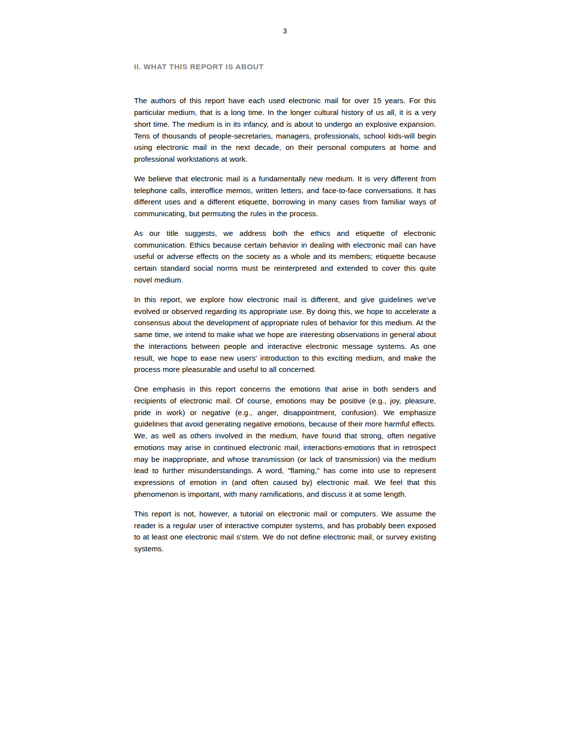3
II. WHAT THIS REPORT IS ABOUT
The authors of this report have each used electronic mail for over 15 years. For this particular medium, that is a long time. In the longer cultural history of us all, it is a very short time. The medium is in its infancy, and is about to undergo an explosive expansion. Tens of thousands of people-secretaries, managers, professionals, school kids-will begin using electronic mail in the next decade, on their personal computers at home and professional workstations at work.
We believe that electronic mail is a fundamentally new medium. It is very different from telephone calls, interoffice memos, written letters, and face-to-face conversations. It has different uses and a different etiquette, borrowing in many cases from familiar ways of communicating, but permuting the rules in the process.
As our title suggests, we address both the ethics and etiquette of electronic communication. Ethics because certain behavior in dealing with electronic mail can have useful or adverse effects on the society as a whole and its members; etiquette because certain standard social norms must be reinterpreted and extended to cover this quite novel medium.
In this report, we explore how electronic mail is different, and give guidelines we've evolved or observed regarding its appropriate use. By doing this, we hope to accelerate a consensus about the development of appropriate rules of behavior for this medium. At the same time, we intend to make what we hope are interesting observations in general about the interactions between people and interactive electronic message systems. As one result, we hope to ease new users' introduction to this exciting medium, and make the process more pleasurable and useful to all concerned.
One emphasis in this report concerns the emotions that arise in both senders and recipients of electronic mail. Of course, emotions may be positive (e.g., joy, pleasure, pride in work) or negative (e.g., anger, disappointment, confusion). We emphasize guidelines that avoid generating negative emotions, because of their more harmful effects. We, as well as others involved in the medium, have found that strong, often negative emotions may arise in continued electronic mail, interactions-emotions that in retrospect may be inappropriate, and whose transmission (or lack of transmission) via the medium lead to further misunderstandings. A word, "flaming," has come into use to represent expressions of emotion in (and often caused by) electronic mail. We feel that this phenomenon is important, with many ramifications, and discuss it at some length.
This report is not, however, a tutorial on electronic mail or computers. We assume the reader is a regular user of interactive computer systems, and has probably been exposed to at least one electronic mail s'stem. We do not define electronic mail, or survey existing systems.